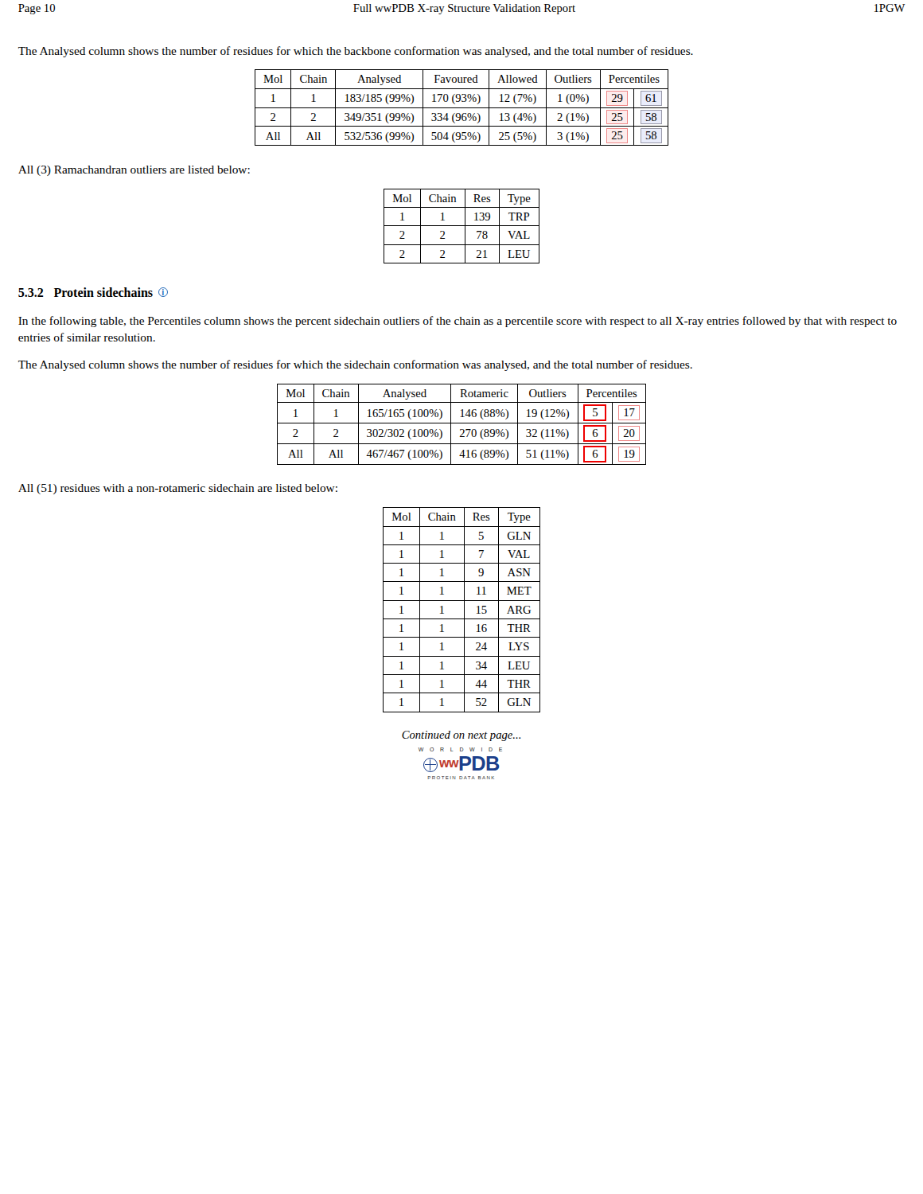Page 10
Full wwPDB X-ray Structure Validation Report
1PGW
The Analysed column shows the number of residues for which the backbone conformation was analysed, and the total number of residues.
| Mol | Chain | Analysed | Favoured | Allowed | Outliers | Percentiles |
| --- | --- | --- | --- | --- | --- | --- |
| 1 | 1 | 183/185 (99%) | 170 (93%) | 12 (7%) | 1 (0%) | 29 | 61 |
| 2 | 2 | 349/351 (99%) | 334 (96%) | 13 (4%) | 2 (1%) | 25 | 58 |
| All | All | 532/536 (99%) | 504 (95%) | 25 (5%) | 3 (1%) | 25 | 58 |
All (3) Ramachandran outliers are listed below:
| Mol | Chain | Res | Type |
| --- | --- | --- | --- |
| 1 | 1 | 139 | TRP |
| 2 | 2 | 78 | VAL |
| 2 | 2 | 21 | LEU |
5.3.2 Protein sidechains i
In the following table, the Percentiles column shows the percent sidechain outliers of the chain as a percentile score with respect to all X-ray entries followed by that with respect to entries of similar resolution.
The Analysed column shows the number of residues for which the sidechain conformation was analysed, and the total number of residues.
| Mol | Chain | Analysed | Rotameric | Outliers | Percentiles |
| --- | --- | --- | --- | --- | --- |
| 1 | 1 | 165/165 (100%) | 146 (88%) | 19 (12%) | 5 | 17 |
| 2 | 2 | 302/302 (100%) | 270 (89%) | 32 (11%) | 6 | 20 |
| All | All | 467/467 (100%) | 416 (89%) | 51 (11%) | 6 | 19 |
All (51) residues with a non-rotameric sidechain are listed below:
| Mol | Chain | Res | Type |
| --- | --- | --- | --- |
| 1 | 1 | 5 | GLN |
| 1 | 1 | 7 | VAL |
| 1 | 1 | 9 | ASN |
| 1 | 1 | 11 | MET |
| 1 | 1 | 15 | ARG |
| 1 | 1 | 16 | THR |
| 1 | 1 | 24 | LYS |
| 1 | 1 | 34 | LEU |
| 1 | 1 | 44 | THR |
| 1 | 1 | 52 | GLN |
Continued on next page...
W O R L D W I D E
ww PDB
PROTEIN DATA BANK